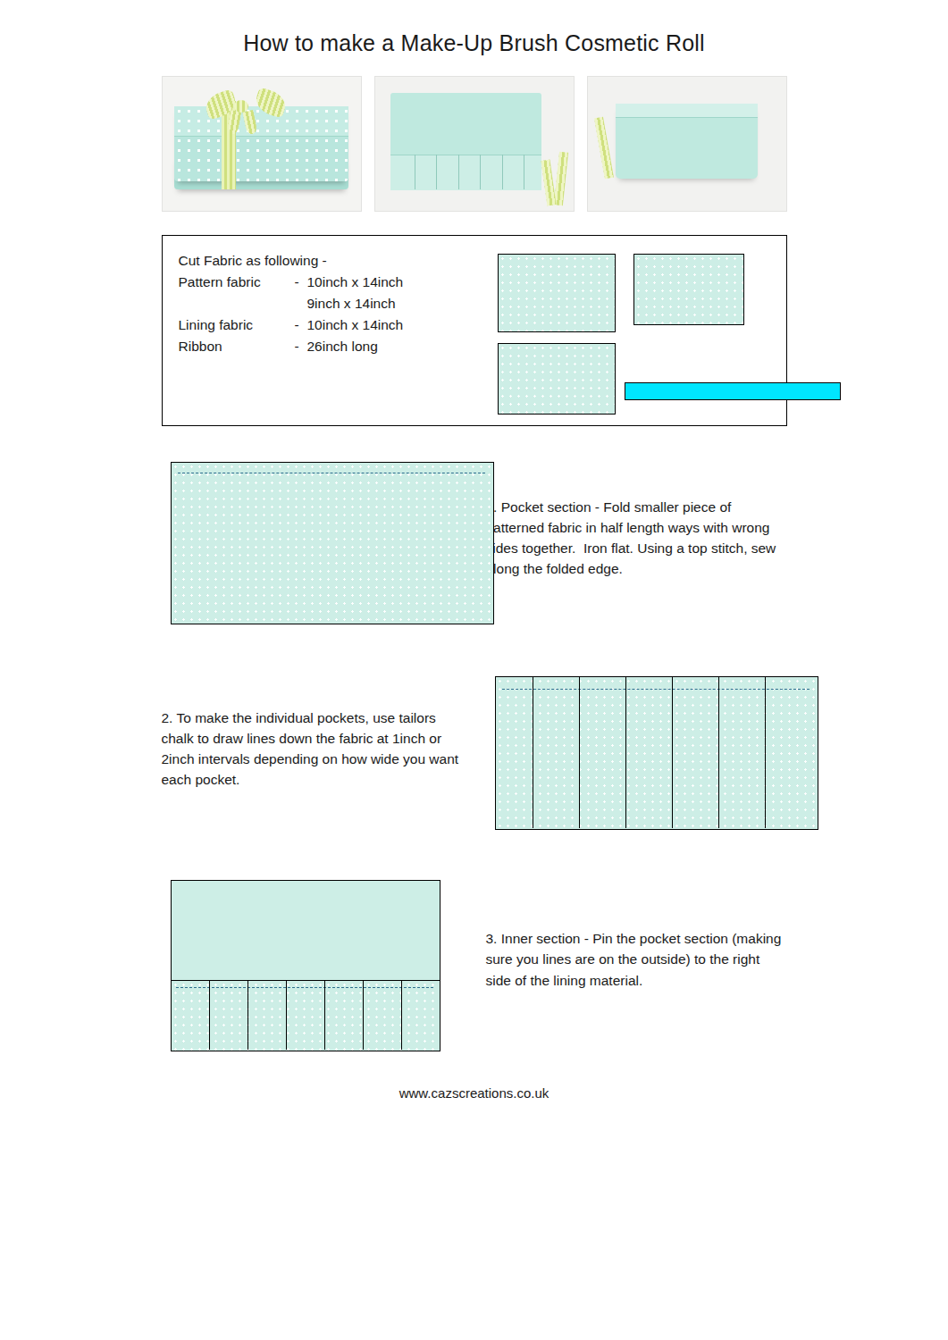How to make a Make-Up Brush Cosmetic Roll
Cut Fabric as following -
Pattern fabric-10inch x 14inch
9inch x 14inch
Lining fabric-10inch x 14inch
Ribbon-26inch long
1. Pocket section - Fold smaller piece of patterned fabric in half length ways with wrong sides together. Iron flat. Using a top stitch, sew along the folded edge.
2. To make the individual pockets, use tailors chalk to draw lines down the fabric at 1inch or 2inch intervals depending on how wide you want each pocket.
3. Inner section - Pin the pocket section (making sure you lines are on the outside) to the right side of the lining material.
www.cazscreations.co.uk